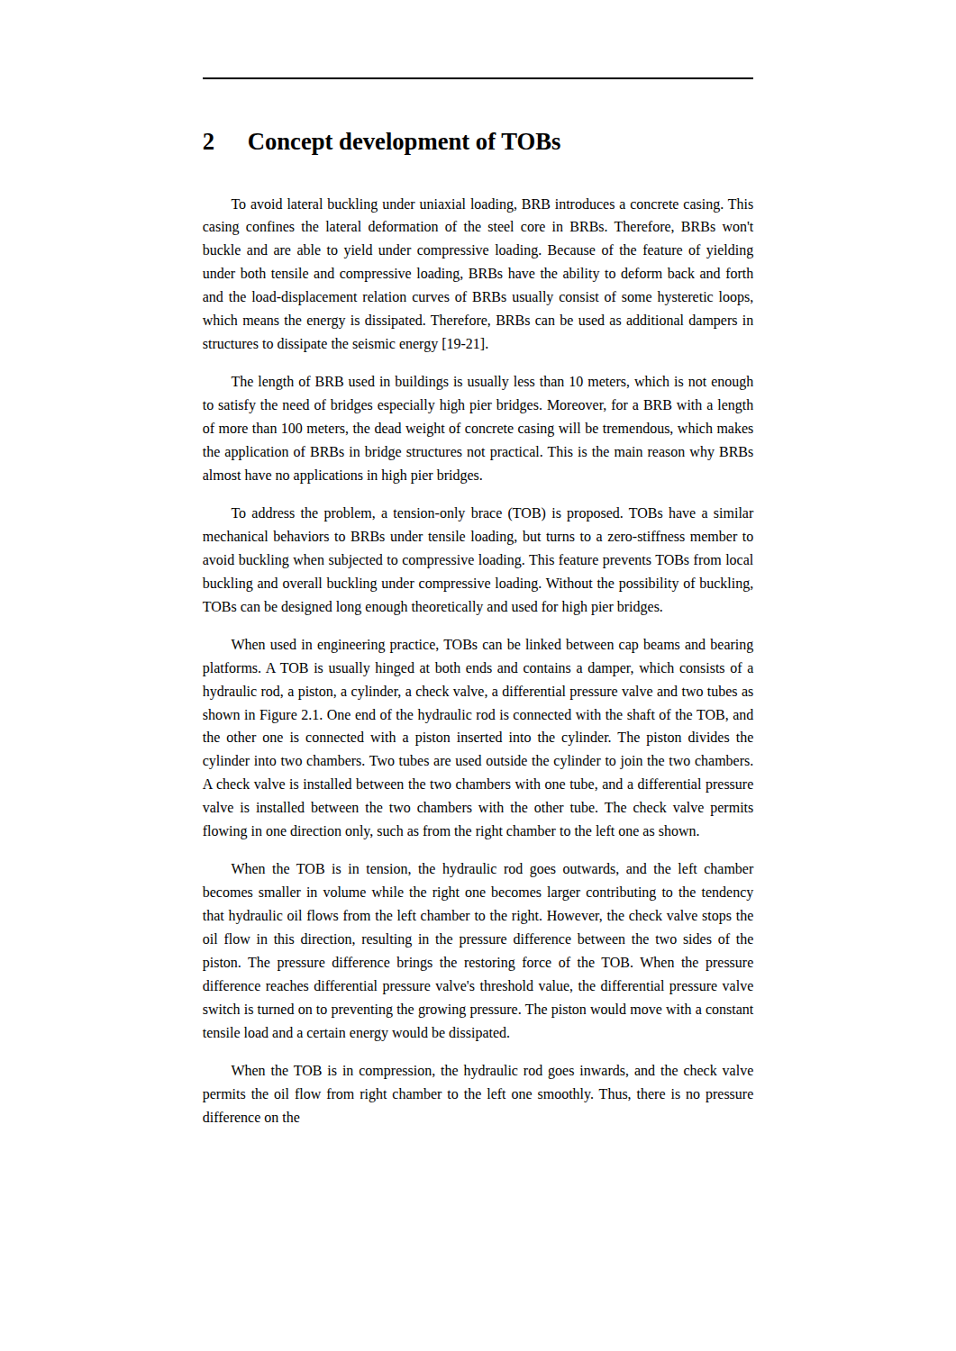2 Concept development of TOBs
To avoid lateral buckling under uniaxial loading, BRB introduces a concrete casing. This casing confines the lateral deformation of the steel core in BRBs. Therefore, BRBs won't buckle and are able to yield under compressive loading. Because of the feature of yielding under both tensile and compressive loading, BRBs have the ability to deform back and forth and the load-displacement relation curves of BRBs usually consist of some hysteretic loops, which means the energy is dissipated. Therefore, BRBs can be used as additional dampers in structures to dissipate the seismic energy [19-21].
The length of BRB used in buildings is usually less than 10 meters, which is not enough to satisfy the need of bridges especially high pier bridges. Moreover, for a BRB with a length of more than 100 meters, the dead weight of concrete casing will be tremendous, which makes the application of BRBs in bridge structures not practical. This is the main reason why BRBs almost have no applications in high pier bridges.
To address the problem, a tension-only brace (TOB) is proposed. TOBs have a similar mechanical behaviors to BRBs under tensile loading, but turns to a zero-stiffness member to avoid buckling when subjected to compressive loading. This feature prevents TOBs from local buckling and overall buckling under compressive loading. Without the possibility of buckling, TOBs can be designed long enough theoretically and used for high pier bridges.
When used in engineering practice, TOBs can be linked between cap beams and bearing platforms. A TOB is usually hinged at both ends and contains a damper, which consists of a hydraulic rod, a piston, a cylinder, a check valve, a differential pressure valve and two tubes as shown in Figure 2.1. One end of the hydraulic rod is connected with the shaft of the TOB, and the other one is connected with a piston inserted into the cylinder. The piston divides the cylinder into two chambers. Two tubes are used outside the cylinder to join the two chambers. A check valve is installed between the two chambers with one tube, and a differential pressure valve is installed between the two chambers with the other tube. The check valve permits flowing in one direction only, such as from the right chamber to the left one as shown.
When the TOB is in tension, the hydraulic rod goes outwards, and the left chamber becomes smaller in volume while the right one becomes larger contributing to the tendency that hydraulic oil flows from the left chamber to the right. However, the check valve stops the oil flow in this direction, resulting in the pressure difference between the two sides of the piston. The pressure difference brings the restoring force of the TOB. When the pressure difference reaches differential pressure valve's threshold value, the differential pressure valve switch is turned on to preventing the growing pressure. The piston would move with a constant tensile load and a certain energy would be dissipated.
When the TOB is in compression, the hydraulic rod goes inwards, and the check valve permits the oil flow from right chamber to the left one smoothly. Thus, there is no pressure difference on the